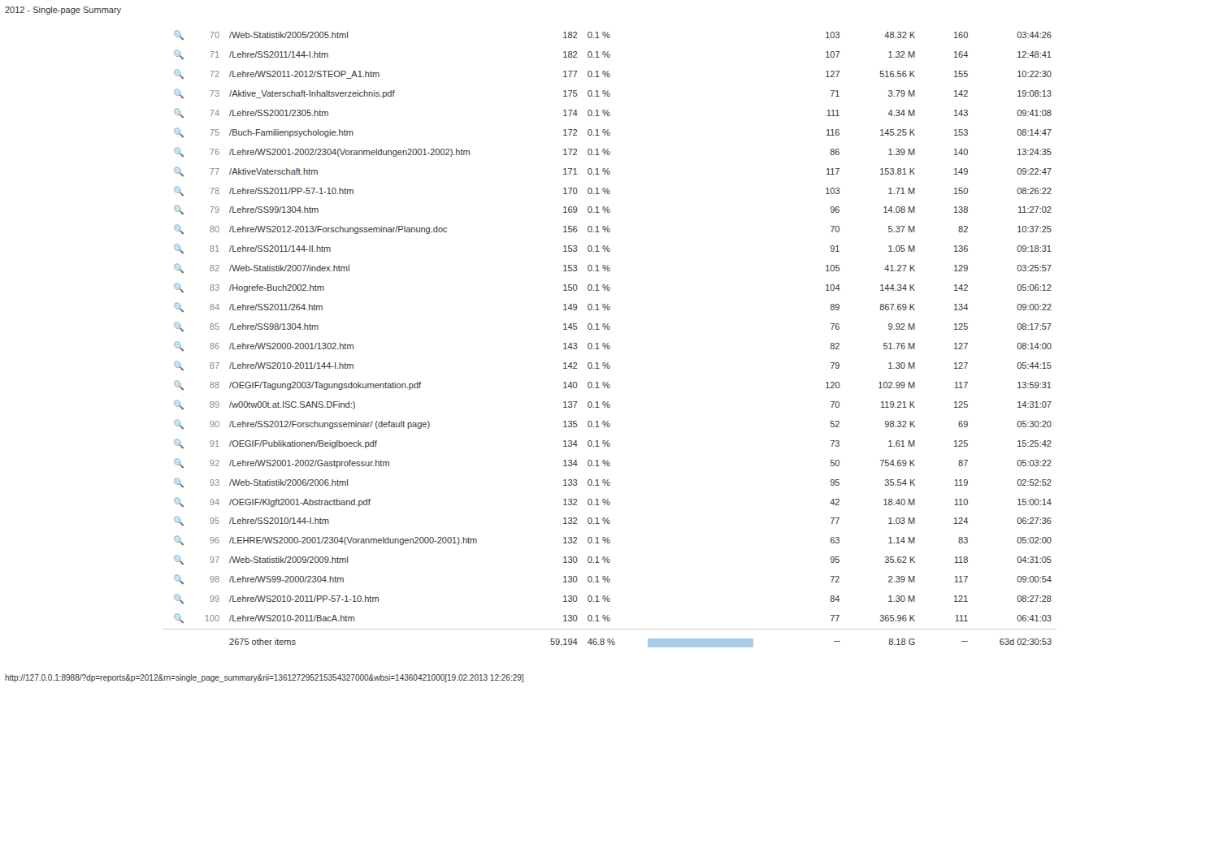2012 - Single-page Summary
| 🔍 | 70 | /Web-Statistik/2005/2005.html | 182 | 0.1 % | | 103 | 48.32 K | 160 | 03:44:26 |
| 🔍 | 71 | /Lehre/SS2011/144-I.htm | 182 | 0.1 % | | 107 | 1.32 M | 164 | 12:48:41 |
| 🔍 | 72 | /Lehre/WS2011-2012/STEOP_A1.htm | 177 | 0.1 % | | 127 | 516.56 K | 155 | 10:22:30 |
| 🔍 | 73 | /Aktive_Vaterschaft-Inhaltsverzeichnis.pdf | 175 | 0.1 % | | 71 | 3.79 M | 142 | 19:08:13 |
| 🔍 | 74 | /Lehre/SS2001/2305.htm | 174 | 0.1 % | | 111 | 4.34 M | 143 | 09:41:08 |
| 🔍 | 75 | /Buch-Familienpsychologie.htm | 172 | 0.1 % | | 116 | 145.25 K | 153 | 08:14:47 |
| 🔍 | 76 | /Lehre/WS2001-2002/2304(Voranmeldungen2001-2002).htm | 172 | 0.1 % | | 86 | 1.39 M | 140 | 13:24:35 |
| 🔍 | 77 | /AktiveVaterschaft.htm | 171 | 0.1 % | | 117 | 153.81 K | 149 | 09:22:47 |
| 🔍 | 78 | /Lehre/SS2011/PP-57-1-10.htm | 170 | 0.1 % | | 103 | 1.71 M | 150 | 08:26:22 |
| 🔍 | 79 | /Lehre/SS99/1304.htm | 169 | 0.1 % | | 96 | 14.08 M | 138 | 11:27:02 |
| 🔍 | 80 | /Lehre/WS2012-2013/Forschungsseminar/Planung.doc | 156 | 0.1 % | | 70 | 5.37 M | 82 | 10:37:25 |
| 🔍 | 81 | /Lehre/SS2011/144-II.htm | 153 | 0.1 % | | 91 | 1.05 M | 136 | 09:18:31 |
| 🔍 | 82 | /Web-Statistik/2007/index.html | 153 | 0.1 % | | 105 | 41.27 K | 129 | 03:25:57 |
| 🔍 | 83 | /Hogrefe-Buch2002.htm | 150 | 0.1 % | | 104 | 144.34 K | 142 | 05:06:12 |
| 🔍 | 84 | /Lehre/SS2011/264.htm | 149 | 0.1 % | | 89 | 867.69 K | 134 | 09:00:22 |
| 🔍 | 85 | /Lehre/SS98/1304.htm | 145 | 0.1 % | | 76 | 9.92 M | 125 | 08:17:57 |
| 🔍 | 86 | /Lehre/WS2000-2001/1302.htm | 143 | 0.1 % | | 82 | 51.76 M | 127 | 08:14:00 |
| 🔍 | 87 | /Lehre/WS2010-2011/144-I.htm | 142 | 0.1 % | | 79 | 1.30 M | 127 | 05:44:15 |
| 🔍 | 88 | /OEGIF/Tagung2003/Tagungsdokumentation.pdf | 140 | 0.1 % | | 120 | 102.99 M | 117 | 13:59:31 |
| 🔍 | 89 | /w00tw00t.at.ISC.SANS.DFind:) | 137 | 0.1 % | | 70 | 119.21 K | 125 | 14:31:07 |
| 🔍 | 90 | /Lehre/SS2012/Forschungsseminar/ (default page) | 135 | 0.1 % | | 52 | 98.32 K | 69 | 05:30:20 |
| 🔍 | 91 | /OEGIF/Publikationen/Beiglboeck.pdf | 134 | 0.1 % | | 73 | 1.61 M | 125 | 15:25:42 |
| 🔍 | 92 | /Lehre/WS2001-2002/Gastprofessur.htm | 134 | 0.1 % | | 50 | 754.69 K | 87 | 05:03:22 |
| 🔍 | 93 | /Web-Statistik/2006/2006.html | 133 | 0.1 % | | 95 | 35.54 K | 119 | 02:52:52 |
| 🔍 | 94 | /OEGIF/Klgft2001-Abstractband.pdf | 132 | 0.1 % | | 42 | 18.40 M | 110 | 15:00:14 |
| 🔍 | 95 | /Lehre/SS2010/144-I.htm | 132 | 0.1 % | | 77 | 1.03 M | 124 | 06:27:36 |
| 🔍 | 96 | /LEHRE/WS2000-2001/2304(Voranmeldungen2000-2001).htm | 132 | 0.1 % | | 63 | 1.14 M | 83 | 05:02:00 |
| 🔍 | 97 | /Web-Statistik/2009/2009.html | 130 | 0.1 % | | 95 | 35.62 K | 118 | 04:31:05 |
| 🔍 | 98 | /Lehre/WS99-2000/2304.htm | 130 | 0.1 % | | 72 | 2.39 M | 117 | 09:00:54 |
| 🔍 | 99 | /Lehre/WS2010-2011/PP-57-1-10.htm | 130 | 0.1 % | | 84 | 1.30 M | 121 | 08:27:28 |
| 🔍 | 100 | /Lehre/WS2010-2011/BacA.htm | 130 | 0.1 % | | 77 | 365.96 K | 111 | 06:41:03 |
| | | 2675 other items | 59,194 | 46.8 % | | | 8.18 G | | 63d 02:30:53 |
http://127.0.0.1:8988/?dp=reports&p=2012&rn=single_page_summary&rii=136127295215354327000&wbsi=14360421000[19.02.2013 12:26:29]